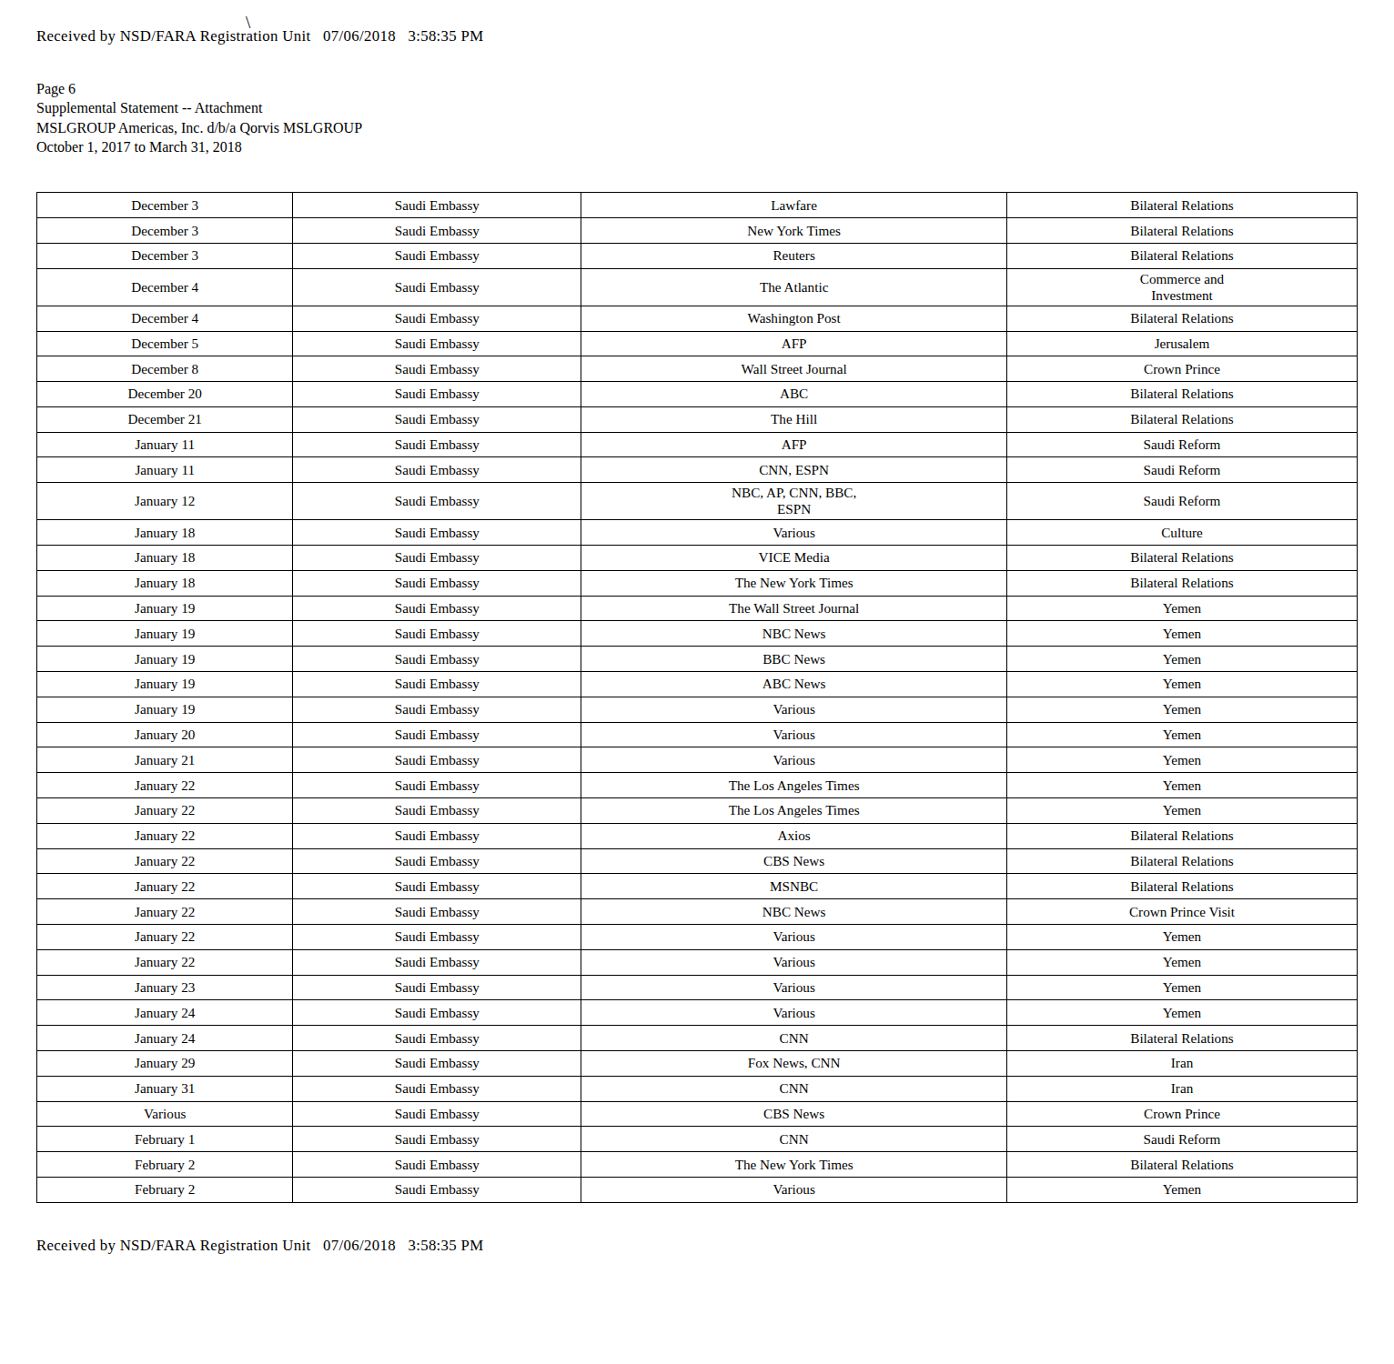\
Received by NSD/FARA Registration Unit 07/06/2018 3:58:35 PM
Page 6
Supplemental Statement -- Attachment
MSLGROUP Americas, Inc. d/b/a Qorvis MSLGROUP
October 1, 2017 to March 31, 2018
| December 3 | Saudi Embassy | Lawfare | Bilateral Relations |
| December 3 | Saudi Embassy | New York Times | Bilateral Relations |
| December 3 | Saudi Embassy | Reuters | Bilateral Relations |
| December 4 | Saudi Embassy | The Atlantic | Commerce and Investment |
| December 4 | Saudi Embassy | Washington Post | Bilateral Relations |
| December 5 | Saudi Embassy | AFP | Jerusalem |
| December 8 | Saudi Embassy | Wall Street Journal | Crown Prince |
| December 20 | Saudi Embassy | ABC | Bilateral Relations |
| December 21 | Saudi Embassy | The Hill | Bilateral Relations |
| January 11 | Saudi Embassy | AFP | Saudi Reform |
| January 11 | Saudi Embassy | CNN, ESPN | Saudi Reform |
| January 12 | Saudi Embassy | NBC, AP, CNN, BBC, ESPN | Saudi Reform |
| January 18 | Saudi Embassy | Various | Culture |
| January 18 | Saudi Embassy | VICE Media | Bilateral Relations |
| January 18 | Saudi Embassy | The New York Times | Bilateral Relations |
| January 19 | Saudi Embassy | The Wall Street Journal | Yemen |
| January 19 | Saudi Embassy | NBC News | Yemen |
| January 19 | Saudi Embassy | BBC News | Yemen |
| January 19 | Saudi Embassy | ABC News | Yemen |
| January 19 | Saudi Embassy | Various | Yemen |
| January 20 | Saudi Embassy | Various | Yemen |
| January 21 | Saudi Embassy | Various | Yemen |
| January 22 | Saudi Embassy | The Los Angeles Times | Yemen |
| January 22 | Saudi Embassy | The Los Angeles Times | Yemen |
| January 22 | Saudi Embassy | Axios | Bilateral Relations |
| January 22 | Saudi Embassy | CBS News | Bilateral Relations |
| January 22 | Saudi Embassy | MSNBC | Bilateral Relations |
| January 22 | Saudi Embassy | NBC News | Crown Prince Visit |
| January 22 | Saudi Embassy | Various | Yemen |
| January 22 | Saudi Embassy | Various | Yemen |
| January 23 | Saudi Embassy | Various | Yemen |
| January 24 | Saudi Embassy | Various | Yemen |
| January 24 | Saudi Embassy | CNN | Bilateral Relations |
| January 29 | Saudi Embassy | Fox News, CNN | Iran |
| January 31 | Saudi Embassy | CNN | Iran |
| Various | Saudi Embassy | CBS News | Crown Prince |
| February 1 | Saudi Embassy | CNN | Saudi Reform |
| February 2 | Saudi Embassy | The New York Times | Bilateral Relations |
| February 2 | Saudi Embassy | Various | Yemen |
Received by NSD/FARA Registration Unit 07/06/2018 3:58:35 PM